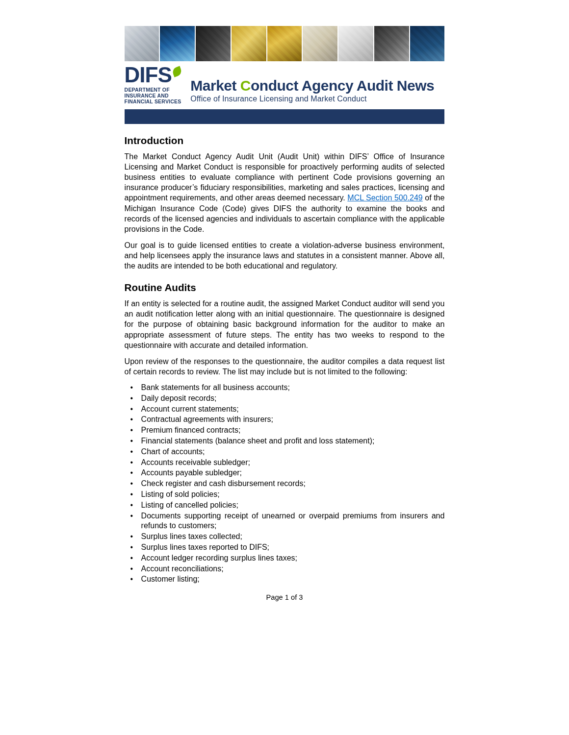DIFS
DEPARTMENT OF
INSURANCE AND
FINANCIAL SERVICES
Market Conduct Agency Audit News
Office of Insurance Licensing and Market Conduct
Introduction
The Market Conduct Agency Audit Unit (Audit Unit) within DIFS’ Office of Insurance Licensing and Market Conduct is responsible for proactively performing audits of selected business entities to evaluate compliance with pertinent Code provisions governing an insurance producer’s fiduciary responsibilities, marketing and sales practices, licensing and appointment requirements, and other areas deemed necessary. MCL Section 500.249 of the Michigan Insurance Code (Code) gives DIFS the authority to examine the books and records of the licensed agencies and individuals to ascertain compliance with the applicable provisions in the Code.
Our goal is to guide licensed entities to create a violation-adverse business environment, and help licensees apply the insurance laws and statutes in a consistent manner. Above all, the audits are intended to be both educational and regulatory.
Routine Audits
If an entity is selected for a routine audit, the assigned Market Conduct auditor will send you an audit notification letter along with an initial questionnaire. The questionnaire is designed for the purpose of obtaining basic background information for the auditor to make an appropriate assessment of future steps. The entity has two weeks to respond to the questionnaire with accurate and detailed information.
Upon review of the responses to the questionnaire, the auditor compiles a data request list of certain records to review. The list may include but is not limited to the following:
Bank statements for all business accounts;
Daily deposit records;
Account current statements;
Contractual agreements with insurers;
Premium financed contracts;
Financial statements (balance sheet and profit and loss statement);
Chart of accounts;
Accounts receivable subledger;
Accounts payable subledger;
Check register and cash disbursement records;
Listing of sold policies;
Listing of cancelled policies;
Documents supporting receipt of unearned or overpaid premiums from insurers and refunds to customers;
Surplus lines taxes collected;
Surplus lines taxes reported to DIFS;
Account ledger recording surplus lines taxes;
Account reconciliations;
Customer listing;
Page 1 of 3